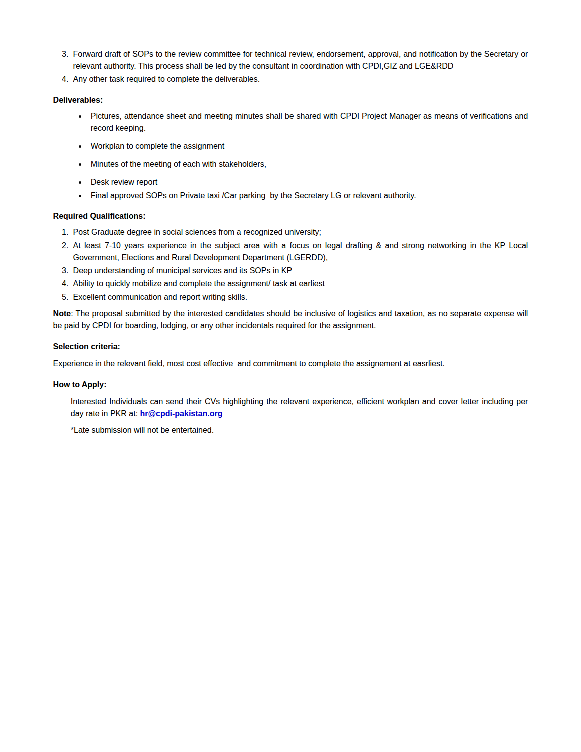Forward draft of SOPs to the review committee for technical review, endorsement, approval, and notification by the Secretary or relevant authority. This process shall be led by the consultant in coordination with CPDI,GIZ and LGE&RDD
Any other task required to complete the deliverables.
Deliverables:
Pictures, attendance sheet and meeting minutes shall be shared with CPDI Project Manager as means of verifications and record keeping.
Workplan to complete the assignment
Minutes of the meeting of each with stakeholders,
Desk review report
Final approved SOPs on Private taxi /Car parking by the Secretary LG or relevant authority.
Required Qualifications:
Post Graduate degree in social sciences from a recognized university;
At least 7-10 years experience in the subject area with a focus on legal drafting & and strong networking in the KP Local Government, Elections and Rural Development Department (LGERDD),
Deep understanding of municipal services and its SOPs in KP
Ability to quickly mobilize and complete the assignment/ task at earliest
Excellent communication and report writing skills.
Note: The proposal submitted by the interested candidates should be inclusive of logistics and taxation, as no separate expense will be paid by CPDI for boarding, lodging, or any other incidentals required for the assignment.
Selection criteria:
Experience in the relevant field, most cost effective and commitment to complete the assignement at easrliest.
How to Apply:
Interested Individuals can send their CVs highlighting the relevant experience, efficient workplan and cover letter including per day rate in PKR at: hr@cpdi-pakistan.org
*Late submission will not be entertained.